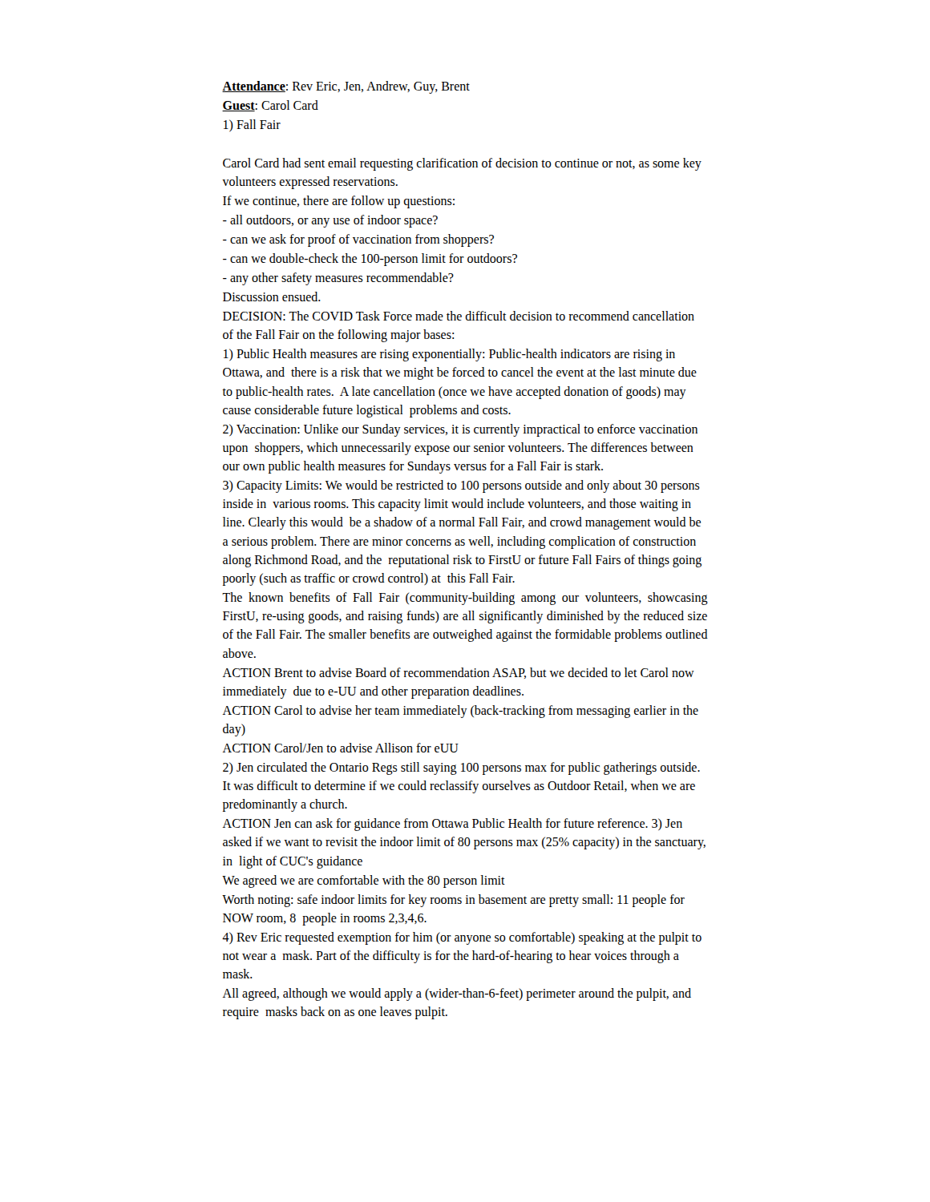Attendance: Rev Eric, Jen, Andrew, Guy, Brent
Guest: Carol Card
1) Fall Fair
Carol Card had sent email requesting clarification of decision to continue or not, as some key volunteers expressed reservations.
If we continue, there are follow up questions:
- all outdoors, or any use of indoor space?
- can we ask for proof of vaccination from shoppers?
- can we double-check the 100-person limit for outdoors?
- any other safety measures recommendable?
Discussion ensued.
DECISION: The COVID Task Force made the difficult decision to recommend cancellation of the Fall Fair on the following major bases:
1) Public Health measures are rising exponentially: Public-health indicators are rising in Ottawa, and there is a risk that we might be forced to cancel the event at the last minute due to public-health rates. A late cancellation (once we have accepted donation of goods) may cause considerable future logistical problems and costs.
2) Vaccination: Unlike our Sunday services, it is currently impractical to enforce vaccination upon shoppers, which unnecessarily expose our senior volunteers. The differences between our own public health measures for Sundays versus for a Fall Fair is stark.
3) Capacity Limits: We would be restricted to 100 persons outside and only about 30 persons inside in various rooms. This capacity limit would include volunteers, and those waiting in line. Clearly this would be a shadow of a normal Fall Fair, and crowd management would be a serious problem. There are minor concerns as well, including complication of construction along Richmond Road, and the reputational risk to FirstU or future Fall Fairs of things going poorly (such as traffic or crowd control) at this Fall Fair.
The known benefits of Fall Fair (community-building among our volunteers, showcasing FirstU, re-using goods, and raising funds) are all significantly diminished by the reduced size of the Fall Fair. The smaller benefits are outweighed against the formidable problems outlined above.
ACTION Brent to advise Board of recommendation ASAP, but we decided to let Carol now immediately due to e-UU and other preparation deadlines.
ACTION Carol to advise her team immediately (back-tracking from messaging earlier in the day)
ACTION Carol/Jen to advise Allison for eUU
2) Jen circulated the Ontario Regs still saying 100 persons max for public gatherings outside. It was difficult to determine if we could reclassify ourselves as Outdoor Retail, when we are predominantly a church.
ACTION Jen can ask for guidance from Ottawa Public Health for future reference. 3) Jen asked if we want to revisit the indoor limit of 80 persons max (25% capacity) in the sanctuary, in light of CUC's guidance
We agreed we are comfortable with the 80 person limit
Worth noting: safe indoor limits for key rooms in basement are pretty small: 11 people for NOW room, 8 people in rooms 2,3,4,6.
4) Rev Eric requested exemption for him (or anyone so comfortable) speaking at the pulpit to not wear a mask. Part of the difficulty is for the hard-of-hearing to hear voices through a mask.
All agreed, although we would apply a (wider-than-6-feet) perimeter around the pulpit, and require masks back on as one leaves pulpit.